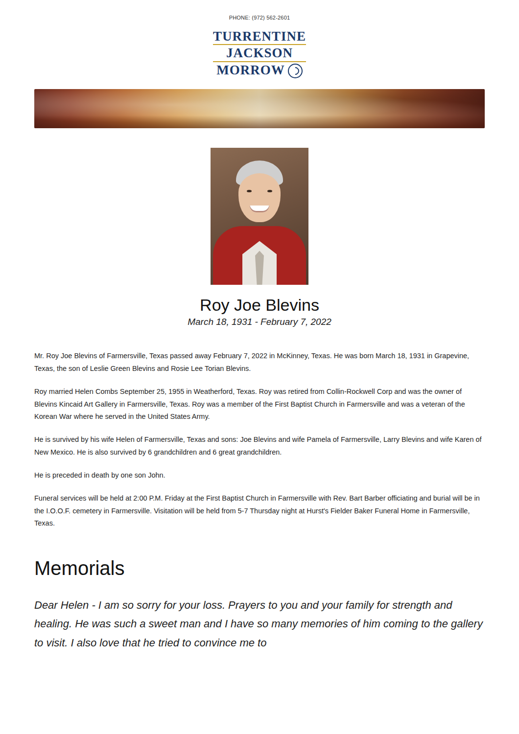PHONE: (972) 562-2601
TURRENTINE
JACKSON
MORROW
Roy Joe Blevins
March 18, 1931 - February 7, 2022
Mr. Roy Joe Blevins of Farmersville, Texas passed away February 7, 2022 in McKinney, Texas. He was born March 18, 1931 in Grapevine, Texas, the son of Leslie Green Blevins and Rosie Lee Torian Blevins.
Roy married Helen Combs September 25, 1955 in Weatherford, Texas. Roy was retired from Collin-Rockwell Corp and was the owner of Blevins Kincaid Art Gallery in Farmersville, Texas. Roy was a member of the First Baptist Church in Farmersville and was a veteran of the Korean War where he served in the United States Army.
He is survived by his wife Helen of Farmersville, Texas and sons: Joe Blevins and wife Pamela of Farmersville, Larry Blevins and wife Karen of New Mexico. He is also survived by 6 grandchildren and 6 great grandchildren.
He is preceded in death by one son John.
Funeral services will be held at 2:00 P.M. Friday at the First Baptist Church in Farmersville with Rev. Bart Barber officiating and burial will be in the I.O.O.F. cemetery in Farmersville. Visitation will be held from 5-7 Thursday night at Hurst's Fielder Baker Funeral Home in Farmersville, Texas.
Memorials
Dear Helen - I am so sorry for your loss. Prayers to you and your family for strength and healing. He was such a sweet man and I have so many memories of him coming to the gallery to visit. I also love that he tried to convince me to